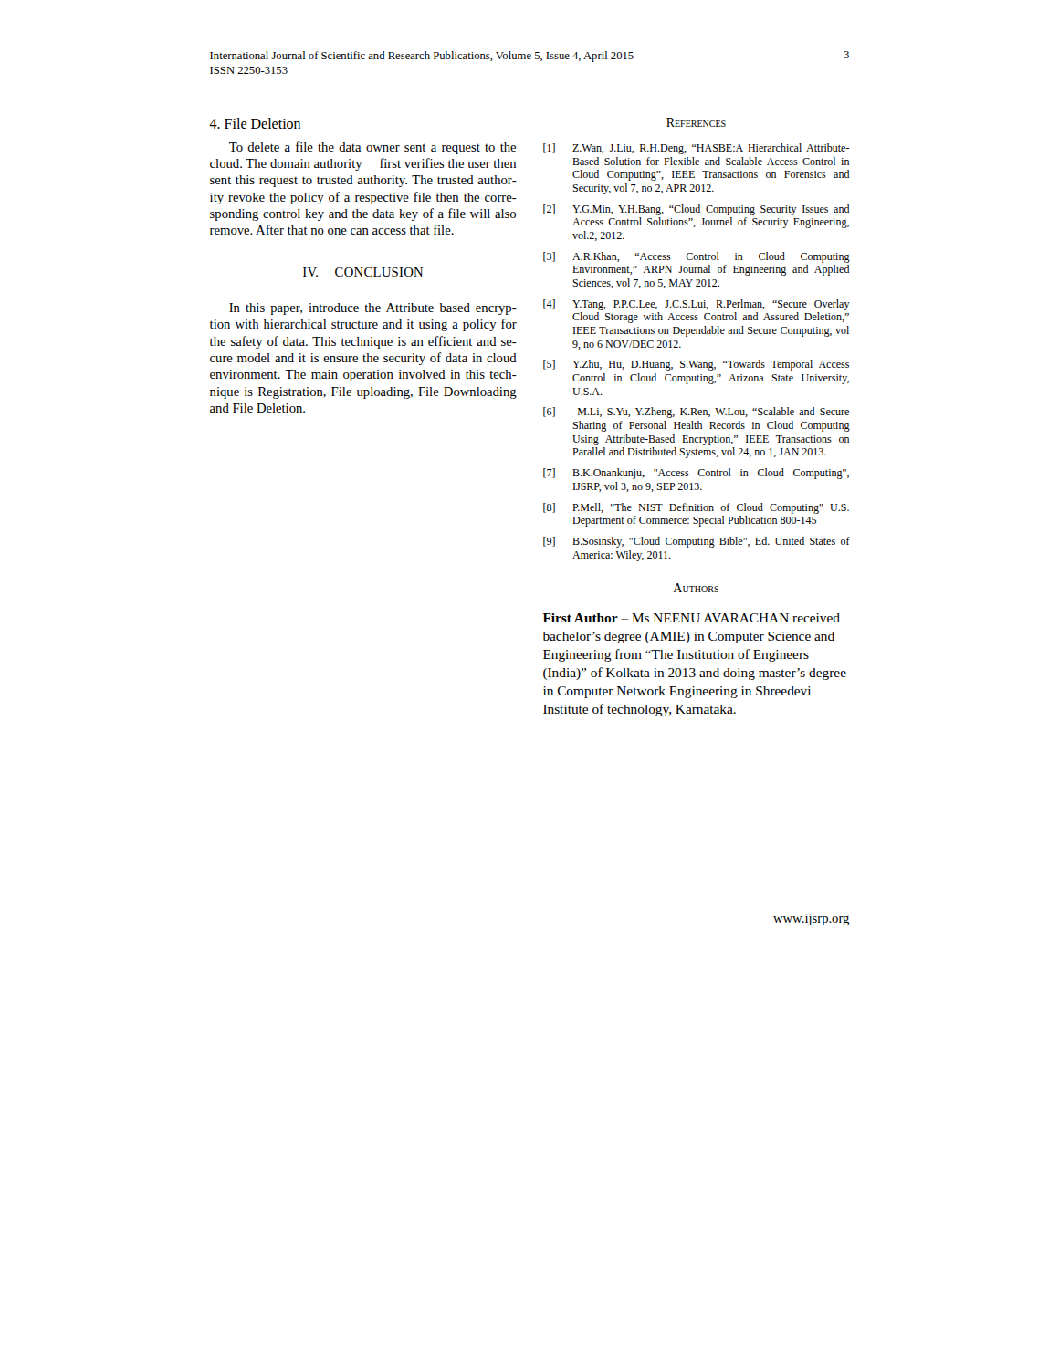International Journal of Scientific and Research Publications, Volume 5, Issue 4, April 2015
ISSN 2250-3153
3
4. File Deletion
To delete a file the data owner sent a request to the cloud. The domain authority first verifies the user then sent this request to trusted authority. The trusted authority revoke the policy of a respective file then the corresponding control key and the data key of a file will also remove. After that no one can access that file.
IV. CONCLUSION
In this paper, introduce the Attribute based encryption with hierarchical structure and it using a policy for the safety of data. This technique is an efficient and secure model and it is ensure the security of data in cloud environment. The main operation involved in this technique is Registration, File uploading, File Downloading and File Deletion.
References
[1] Z.Wan, J.Liu, R.H.Deng, “HASBE:A Hierarchical Attribute-Based Solution for Flexible and Scalable Access Control in Cloud Computing”, IEEE Transactions on Forensics and Security, vol 7, no 2, APR 2012.
[2] Y.G.Min, Y.H.Bang, “Cloud Computing Security Issues and Access Control Solutions”, Journel of Security Engineering, vol.2, 2012.
[3] A.R.Khan, “Access Control in Cloud Computing Environment,” ARPN Journal of Engineering and Applied Sciences, vol 7, no 5, MAY 2012.
[4] Y.Tang, P.P.C.Lee, J.C.S.Lui, R.Perlman, “Secure Overlay Cloud Storage with Access Control and Assured Deletion,” IEEE Transactions on Dependable and Secure Computing, vol 9, no 6 NOV/DEC 2012.
[5] Y.Zhu, Hu, D.Huang, S.Wang, “Towards Temporal Access Control in Cloud Computing,” Arizona State University, U.S.A.
[6] M.Li, S.Yu, Y.Zheng, K.Ren, W.Lou, “Scalable and Secure Sharing of Personal Health Records in Cloud Computing Using Attribute-Based Encryption,” IEEE Transactions on Parallel and Distributed Systems, vol 24, no 1, JAN 2013.
[7] B.K.Onankunju, "Access Control in Cloud Computing", IJSRP, vol 3, no 9, SEP 2013.
[8] P.Mell, "The NIST Definition of Cloud Computing" U.S. Department of Commerce: Special Publication 800-145
[9] B.Sosinsky, "Cloud Computing Bible", Ed. United States of America: Wiley, 2011.
Authors
First Author – Ms NEENU AVARACHAN received bachelor’s degree (AMIE) in Computer Science and Engineering from “The Institution of Engineers (India)” of Kolkata in 2013 and doing master’s degree in Computer Network Engineering in Shreedevi Institute of technology, Karnataka.
www.ijsrp.org